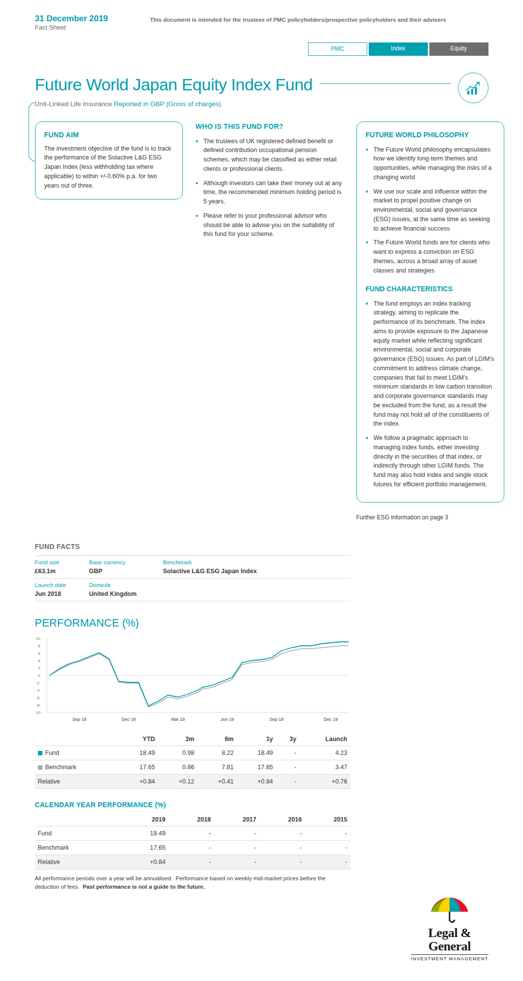31 December 2019
Fact Sheet
This document is intended for the trustees of PMC policyholders/prospective policyholders and their advisers
PMC
Index
Equity
Future World Japan Equity Index Fund
Unit-Linked Life Insurance Reported in GBP (Gross of charges)
FUND AIM
The investment objective of the fund is to track the performance of the Solactive L&G ESG Japan Index (less withholding tax where applicable) to within +/-0.60% p.a. for two years out of three.
WHO IS THIS FUND FOR?
The trustees of UK registered defined benefit or defined contribution occupational pension schemes, which may be classified as either retail clients or professional clients.
Although investors can take their money out at any time, the recommended minimum holding period is 5 years.
Please refer to your professional advisor who should be able to advise you on the suitability of this fund for your scheme.
FUTURE WORLD PHILOSOPHY
The Future World philosophy encapsulates how we identify long-term themes and opportunities, while managing the risks of a changing world
We use our scale and influence within the market to propel positive change on environmental, social and governance (ESG) issues, at the same time as seeking to achieve financial success
The Future World funds are for clients who want to express a conviction on ESG themes, across a broad array of asset classes and strategies
FUND CHARACTERISTICS
The fund employs an index tracking strategy, aiming to replicate the performance of its benchmark. The index aims to provide exposure to the Japanese equity market while reflecting significant environmental, social and corporate governance (ESG) issues. As part of LGIM's commitment to address climate change, companies that fail to meet LGIM's minimum standards in low carbon transition and corporate governance standards may be excluded from the fund, as a result the fund may not hold all of the constituents of the index.
We follow a pragmatic approach to managing index funds, either investing directly in the securities of that index, or indirectly through other LGIM funds. The fund may also hold index and single stock futures for efficient portfolio management.
Further ESG information on page 3
FUND FACTS
| Fund size | Base currency | Benchmark |
| £63.1m | GBP | Solactive L&G ESG Japan Index |
| Launch date | Domicile | |
| Jun 2018 | United Kingdom | |
PERFORMANCE (%)
10 8 6 4 2 0 -2 -4 -6 -8 -10 Sep 18 Dec 18 Mar 19 Jun 19 Sep 19 Dec 19
| | YTD | 3m | 6m | 1y | 3y | Launch |
| --- | --- | --- | --- | --- | --- | --- |
| Fund | 18.49 | 0.98 | 8.22 | 18.49 | - | 4.23 |
| Benchmark | 17.65 | 0.86 | 7.81 | 17.65 | - | 3.47 |
| Relative | +0.84 | +0.12 | +0.41 | +0.84 | - | +0.76 |
CALENDAR YEAR PERFORMANCE (%)
| | 2019 | 2018 | 2017 | 2016 | 2015 |
| --- | --- | --- | --- | --- | --- |
| Fund | 18.49 | - | - | - | - |
| Benchmark | 17.65 | - | - | - | - |
| Relative | +0.84 | - | - | - | - |
All performance periods over a year will be annualised. Performance based on weekly mid-market prices before the deduction of fees. Past performance is not a guide to the future.
Legal &
General
INVESTMENT MANAGEMENT